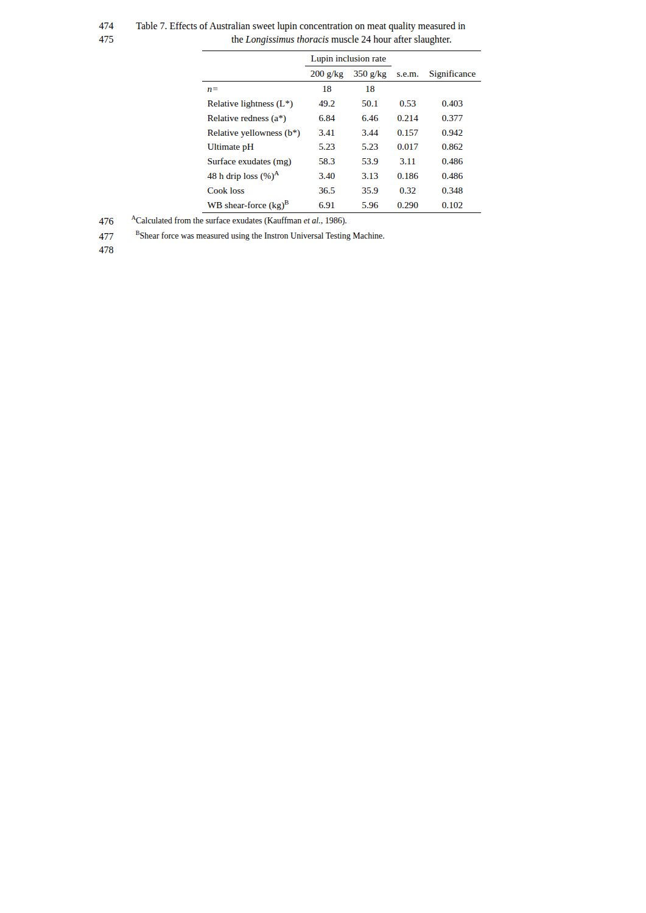474
Table 7. Effects of Australian sweet lupin concentration on meat quality measured in
475
the Longissimus thoracis muscle 24 hour after slaughter.
| | Lupin inclusion rate | | |
| --- | --- | --- | --- |
| | 200 g/kg | 350 g/kg | s.e.m. | Significance |
| n= | 18 | 18 | | |
| Relative lightness (L*) | 49.2 | 50.1 | 0.53 | 0.403 |
| Relative redness (a*) | 6.84 | 6.46 | 0.214 | 0.377 |
| Relative yellowness (b*) | 3.41 | 3.44 | 0.157 | 0.942 |
| Ultimate pH | 5.23 | 5.23 | 0.017 | 0.862 |
| Surface exudates (mg) | 58.3 | 53.9 | 3.11 | 0.486 |
| 48 h drip loss (%) A | 3.40 | 3.13 | 0.186 | 0.486 |
| Cook loss | 36.5 | 35.9 | 0.32 | 0.348 |
| WB shear-force (kg) B | 6.91 | 5.96 | 0.290 | 0.102 |
476
ACalculated from the surface exudates (Kauffman et al., 1986).
477
BShear force was measured using the Instron Universal Testing Machine.
478